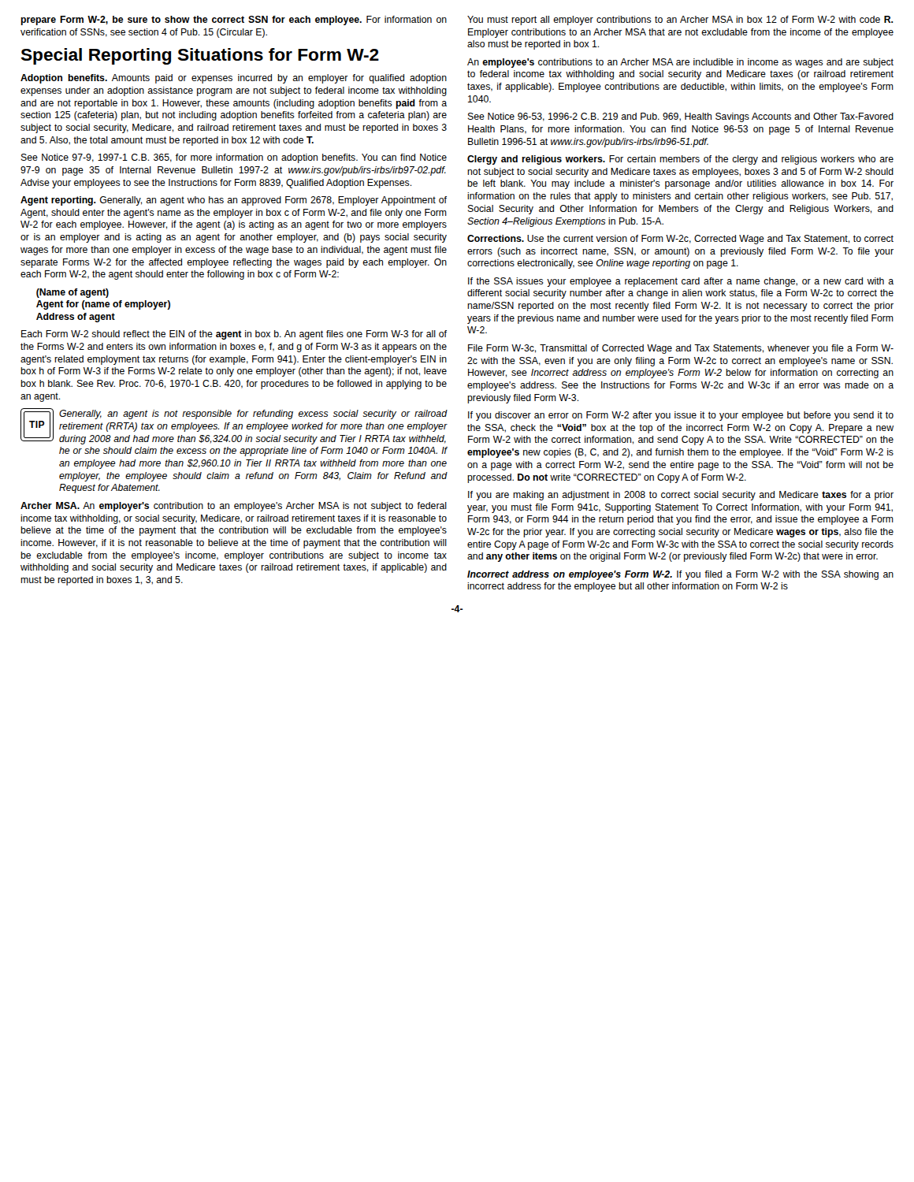prepare Form W-2, be sure to show the correct SSN for each employee. For information on verification of SSNs, see section 4 of Pub. 15 (Circular E).
Special Reporting Situations for Form W-2
Adoption benefits. Amounts paid or expenses incurred by an employer for qualified adoption expenses under an adoption assistance program are not subject to federal income tax withholding and are not reportable in box 1. However, these amounts (including adoption benefits paid from a section 125 (cafeteria) plan, but not including adoption benefits forfeited from a cafeteria plan) are subject to social security, Medicare, and railroad retirement taxes and must be reported in boxes 3 and 5. Also, the total amount must be reported in box 12 with code T.
See Notice 97-9, 1997-1 C.B. 365, for more information on adoption benefits. You can find Notice 97-9 on page 35 of Internal Revenue Bulletin 1997-2 at www.irs.gov/pub/irs-irbs/irb97-02.pdf. Advise your employees to see the Instructions for Form 8839, Qualified Adoption Expenses.
Agent reporting. Generally, an agent who has an approved Form 2678, Employer Appointment of Agent, should enter the agent's name as the employer in box c of Form W-2, and file only one Form W-2 for each employee. However, if the agent (a) is acting as an agent for two or more employers or is an employer and is acting as an agent for another employer, and (b) pays social security wages for more than one employer in excess of the wage base to an individual, the agent must file separate Forms W-2 for the affected employee reflecting the wages paid by each employer. On each Form W-2, the agent should enter the following in box c of Form W-2:
(Name of agent)
Agent for (name of employer)
Address of agent
Each Form W-2 should reflect the EIN of the agent in box b. An agent files one Form W-3 for all of the Forms W-2 and enters its own information in boxes e, f, and g of Form W-3 as it appears on the agent's related employment tax returns (for example, Form 941). Enter the client-employer's EIN in box h of Form W-3 if the Forms W-2 relate to only one employer (other than the agent); if not, leave box h blank. See Rev. Proc. 70-6, 1970-1 C.B. 420, for procedures to be followed in applying to be an agent.
TIP
Generally, an agent is not responsible for refunding excess social security or railroad retirement (RRTA) tax on employees. If an employee worked for more than one employer during 2008 and had more than $6,324.00 in social security and Tier I RRTA tax withheld, he or she should claim the excess on the appropriate line of Form 1040 or Form 1040A. If an employee had more than $2,960.10 in Tier II RRTA tax withheld from more than one employer, the employee should claim a refund on Form 843, Claim for Refund and Request for Abatement.
Archer MSA. An employer's contribution to an employee's Archer MSA is not subject to federal income tax withholding, or social security, Medicare, or railroad retirement taxes if it is reasonable to believe at the time of the payment that the contribution will be excludable from the employee's income. However, if it is not reasonable to believe at the time of payment that the contribution will be excludable from the employee's income, employer contributions are subject to income tax withholding and social security and Medicare taxes (or railroad retirement taxes, if applicable) and must be reported in boxes 1, 3, and 5.
You must report all employer contributions to an Archer MSA in box 12 of Form W-2 with code R. Employer contributions to an Archer MSA that are not excludable from the income of the employee also must be reported in box 1.
An employee's contributions to an Archer MSA are includible in income as wages and are subject to federal income tax withholding and social security and Medicare taxes (or railroad retirement taxes, if applicable). Employee contributions are deductible, within limits, on the employee's Form 1040.
See Notice 96-53, 1996-2 C.B. 219 and Pub. 969, Health Savings Accounts and Other Tax-Favored Health Plans, for more information. You can find Notice 96-53 on page 5 of Internal Revenue Bulletin 1996-51 at www.irs.gov/pub/irs-irbs/irb96-51.pdf.
Clergy and religious workers. For certain members of the clergy and religious workers who are not subject to social security and Medicare taxes as employees, boxes 3 and 5 of Form W-2 should be left blank. You may include a minister's parsonage and/or utilities allowance in box 14. For information on the rules that apply to ministers and certain other religious workers, see Pub. 517, Social Security and Other Information for Members of the Clergy and Religious Workers, and Section 4–Religious Exemptions in Pub. 15-A.
Corrections. Use the current version of Form W-2c, Corrected Wage and Tax Statement, to correct errors (such as incorrect name, SSN, or amount) on a previously filed Form W-2. To file your corrections electronically, see Online wage reporting on page 1.
If the SSA issues your employee a replacement card after a name change, or a new card with a different social security number after a change in alien work status, file a Form W-2c to correct the name/SSN reported on the most recently filed Form W-2. It is not necessary to correct the prior years if the previous name and number were used for the years prior to the most recently filed Form W-2.
File Form W-3c, Transmittal of Corrected Wage and Tax Statements, whenever you file a Form W-2c with the SSA, even if you are only filing a Form W-2c to correct an employee's name or SSN. However, see Incorrect address on employee's Form W-2 below for information on correcting an employee's address. See the Instructions for Forms W-2c and W-3c if an error was made on a previously filed Form W-3.
If you discover an error on Form W-2 after you issue it to your employee but before you send it to the SSA, check the “Void” box at the top of the incorrect Form W-2 on Copy A. Prepare a new Form W-2 with the correct information, and send Copy A to the SSA. Write “CORRECTED” on the employee's new copies (B, C, and 2), and furnish them to the employee. If the “Void” Form W-2 is on a page with a correct Form W-2, send the entire page to the SSA. The “Void” form will not be processed. Do not write “CORRECTED” on Copy A of Form W-2.
If you are making an adjustment in 2008 to correct social security and Medicare taxes for a prior year, you must file Form 941c, Supporting Statement To Correct Information, with your Form 941, Form 943, or Form 944 in the return period that you find the error, and issue the employee a Form W-2c for the prior year. If you are correcting social security or Medicare wages or tips, also file the entire Copy A page of Form W-2c and Form W-3c with the SSA to correct the social security records and any other items on the original Form W-2 (or previously filed Form W-2c) that were in error.
Incorrect address on employee's Form W-2. If you filed a Form W-2 with the SSA showing an incorrect address for the employee but all other information on Form W-2 is
-4-